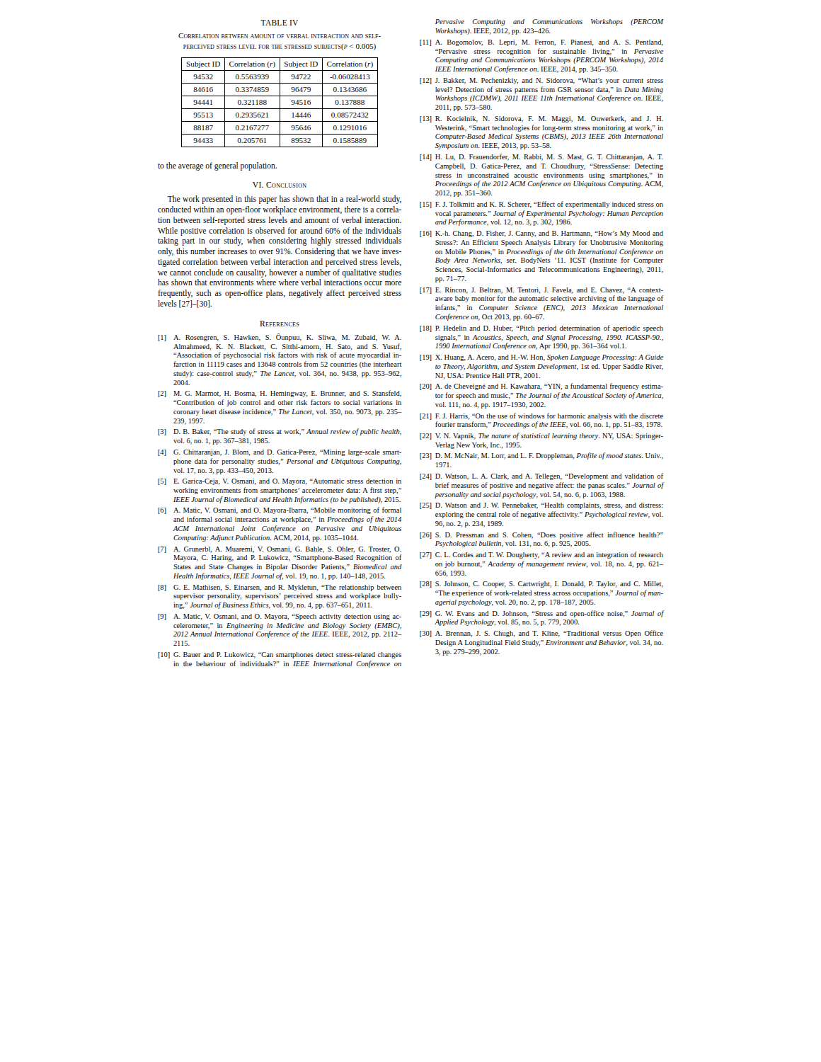TABLE IV
Correlation between amount of verbal interaction and self-perceived stress level for the stressed subjects(p < 0.005)
| Subject ID | Correlation ( r ) | Subject ID | Correlation ( r ) |
| --- | --- | --- | --- |
| 94532 | 0.5563939 | 94722 | -0.06028413 |
| 84616 | 0.3374859 | 96479 | 0.1343686 |
| 94441 | 0.321188 | 94516 | 0.137888 |
| 95513 | 0.2935621 | 14446 | 0.08572432 |
| 88187 | 0.2167277 | 95646 | 0.1291016 |
| 94433 | 0.205761 | 89532 | 0.1585889 |
to the average of general population.
VI. Conclusion
The work presented in this paper has shown that in a real-world study, conducted within an open-floor workplace environment, there is a correlation between self-reported stress levels and amount of verbal interaction. While positive correlation is observed for around 60% of the individuals taking part in our study, when considering highly stressed individuals only, this number increases to over 91%. Considering that we have investigated correlation between verbal interaction and perceived stress levels, we cannot conclude on causality, however a number of qualitative studies has shown that environments where where verbal interactions occur more frequently, such as open-office plans, negatively affect perceived stress levels [27]–[30].
References
[1] A. Rosengren, S. Hawken, S. Ôunpuu, K. Sliwa, M. Zubaid, W. A. Almahmeed, K. N. Blackett, C. Sitthi-amorn, H. Sato, and S. Yusuf, “Association of psychosocial risk factors with risk of acute myocardial infarction in 11119 cases and 13648 controls from 52 countries (the interheart study): case-control study,” The Lancet, vol. 364, no. 9438, pp. 953–962, 2004.
[2] M. G. Marmot, H. Bosma, H. Hemingway, E. Brunner, and S. Stansfeld, “Contribution of job control and other risk factors to social variations in coronary heart disease incidence,” The Lancet, vol. 350, no. 9073, pp. 235–239, 1997.
[3] D. B. Baker, “The study of stress at work,” Annual review of public health, vol. 6, no. 1, pp. 367–381, 1985.
[4] G. Chittaranjan, J. Blom, and D. Gatica-Perez, “Mining large-scale smartphone data for personality studies,” Personal and Ubiquitous Computing, vol. 17, no. 3, pp. 433–450, 2013.
[5] E. Garica-Ceja, V. Osmani, and O. Mayora, “Automatic stress detection in working environments from smartphones’ accelerometer data: A first step,” IEEE Journal of Biomedical and Health Informatics (to be published), 2015.
[6] A. Matic, V. Osmani, and O. Mayora-Ibarra, “Mobile monitoring of formal and informal social interactions at workplace,” in Proceedings of the 2014 ACM International Joint Conference on Pervasive and Ubiquitous Computing: Adjunct Publication. ACM, 2014, pp. 1035–1044.
[7] A. Grunerbl, A. Muaremi, V. Osmani, G. Bahle, S. Ohler, G. Troster, O. Mayora, C. Haring, and P. Lukowicz, “Smartphone-Based Recognition of States and State Changes in Bipolar Disorder Patients,” Biomedical and Health Informatics, IEEE Journal of, vol. 19, no. 1, pp. 140–148, 2015.
[8] G. E. Mathisen, S. Einarsen, and R. Mykletun, “The relationship between supervisor personality, supervisors’ perceived stress and workplace bullying,” Journal of Business Ethics, vol. 99, no. 4, pp. 637–651, 2011.
[9] A. Matic, V. Osmani, and O. Mayora, “Speech activity detection using accelerometer,” in Engineering in Medicine and Biology Society (EMBC), 2012 Annual International Conference of the IEEE. IEEE, 2012, pp. 2112–2115.
[10] G. Bauer and P. Lukowicz, “Can smartphones detect stress-related changes in the behaviour of individuals?” in IEEE International Conference on Pervasive Computing and Communications Workshops (PERCOM Workshops). IEEE, 2012, pp. 423–426.
[11] A. Bogomolov, B. Lepri, M. Ferron, F. Pianesi, and A. S. Pentland, “Pervasive stress recognition for sustainable living,” in Pervasive Computing and Communications Workshops (PERCOM Workshops), 2014 IEEE International Conference on. IEEE, 2014, pp. 345–350.
[12] J. Bakker, M. Pechenizkiy, and N. Sidorova, “What’s your current stress level? Detection of stress patterns from GSR sensor data,” in Data Mining Workshops (ICDMW), 2011 IEEE 11th International Conference on. IEEE, 2011, pp. 573–580.
[13] R. Kocielnik, N. Sidorova, F. M. Maggi, M. Ouwerkerk, and J. H. Westerink, “Smart technologies for long-term stress monitoring at work,” in Computer-Based Medical Systems (CBMS), 2013 IEEE 26th International Symposium on. IEEE, 2013, pp. 53–58.
[14] H. Lu, D. Frauendorfer, M. Rabbi, M. S. Mast, G. T. Chittaranjan, A. T. Campbell, D. Gatica-Perez, and T. Choudhury, “StressSense: Detecting stress in unconstrained acoustic environments using smartphones,” in Proceedings of the 2012 ACM Conference on Ubiquitous Computing. ACM, 2012, pp. 351–360.
[15] F. J. Tolkmitt and K. R. Scherer, “Effect of experimentally induced stress on vocal parameters.” Journal of Experimental Psychology: Human Perception and Performance, vol. 12, no. 3, p. 302, 1986.
[16] K.-h. Chang, D. Fisher, J. Canny, and B. Hartmann, “How’s My Mood and Stress?: An Efficient Speech Analysis Library for Unobtrusive Monitoring on Mobile Phones,” in Proceedings of the 6th International Conference on Body Area Networks, ser. BodyNets ’11. ICST (Institute for Computer Sciences, Social-Informatics and Telecommunications Engineering), 2011, pp. 71–77.
[17] E. Rincon, J. Beltran, M. Tentori, J. Favela, and E. Chavez, “A context-aware baby monitor for the automatic selective archiving of the language of infants,” in Computer Science (ENC), 2013 Mexican International Conference on, Oct 2013, pp. 60–67.
[18] P. Hedelin and D. Huber, “Pitch period determination of aperiodic speech signals,” in Acoustics, Speech, and Signal Processing, 1990. ICASSP-90., 1990 International Conference on, Apr 1990, pp. 361–364 vol.1.
[19] X. Huang, A. Acero, and H.-W. Hon, Spoken Language Processing: A Guide to Theory, Algorithm, and System Development, 1st ed. Upper Saddle River, NJ, USA: Prentice Hall PTR, 2001.
[20] A. de Cheveigné and H. Kawahara, “YIN, a fundamental frequency estimator for speech and music,” The Journal of the Acoustical Society of America, vol. 111, no. 4, pp. 1917–1930, 2002.
[21] F. J. Harris, “On the use of windows for harmonic analysis with the discrete fourier transform,” Proceedings of the IEEE, vol. 66, no. 1, pp. 51–83, 1978.
[22] V. N. Vapnik, The nature of statistical learning theory. NY, USA: Springer-Verlag New York, Inc., 1995.
[23] D. M. McNair, M. Lorr, and L. F. Droppleman, Profile of mood states. Univ., 1971.
[24] D. Watson, L. A. Clark, and A. Tellegen, “Development and validation of brief measures of positive and negative affect: the panas scales.” Journal of personality and social psychology, vol. 54, no. 6, p. 1063, 1988.
[25] D. Watson and J. W. Pennebaker, “Health complaints, stress, and distress: exploring the central role of negative affectivity.” Psychological review, vol. 96, no. 2, p. 234, 1989.
[26] S. D. Pressman and S. Cohen, “Does positive affect influence health?” Psychological bulletin, vol. 131, no. 6, p. 925, 2005.
[27] C. L. Cordes and T. W. Dougherty, “A review and an integration of research on job burnout,” Academy of management review, vol. 18, no. 4, pp. 621–656, 1993.
[28] S. Johnson, C. Cooper, S. Cartwright, I. Donald, P. Taylor, and C. Millet, “The experience of work-related stress across occupations,” Journal of managerial psychology, vol. 20, no. 2, pp. 178–187, 2005.
[29] G. W. Evans and D. Johnson, “Stress and open-office noise,” Journal of Applied Psychology, vol. 85, no. 5, p. 779, 2000.
[30] A. Brennan, J. S. Chugh, and T. Kline, “Traditional versus Open Office Design A Longitudinal Field Study,” Environment and Behavior, vol. 34, no. 3, pp. 279–299, 2002.